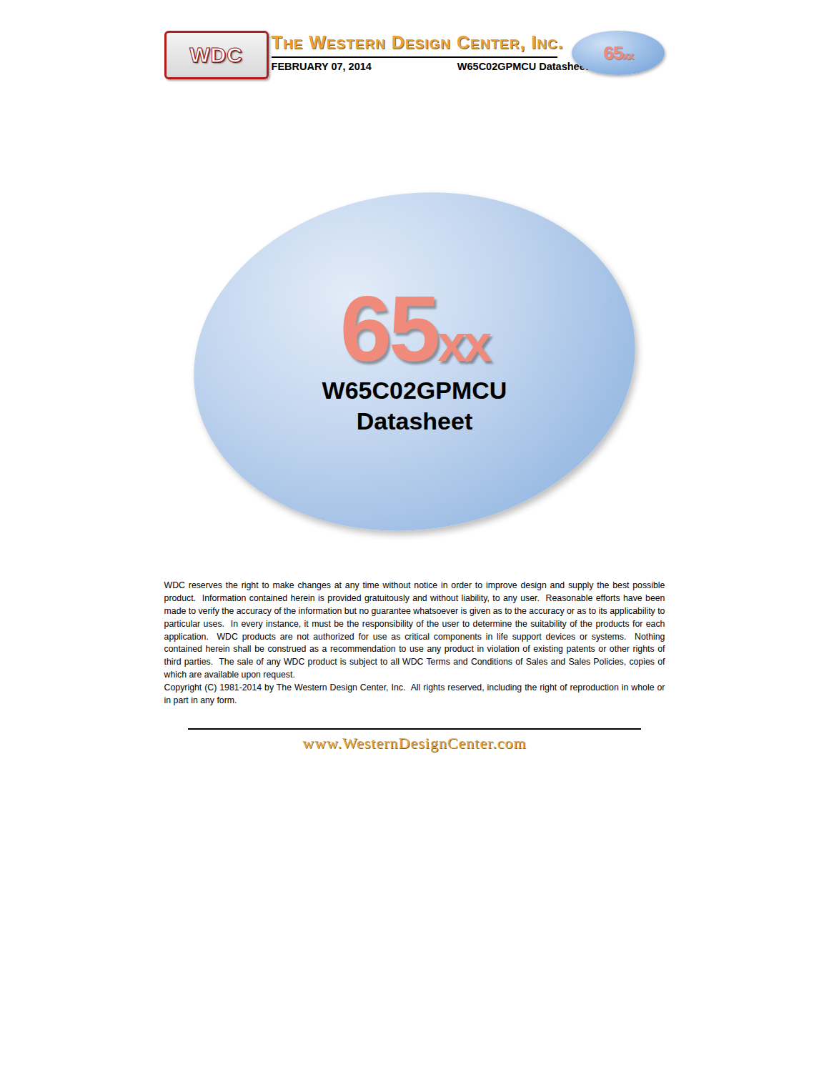WDC
THE WESTERN DESIGN CENTER, INC.
FEBRUARY 07, 2014 W65C02GPMCU Datasheet
65xx
65xx
W65C02GPMCU
Datasheet
WDC reserves the right to make changes at any time without notice in order to improve design and supply the best possible product. Information contained herein is provided gratuitously and without liability, to any user. Reasonable efforts have been made to verify the accuracy of the information but no guarantee whatsoever is given as to the accuracy or as to its applicability to particular uses. In every instance, it must be the responsibility of the user to determine the suitability of the products for each application. WDC products are not authorized for use as critical components in life support devices or systems. Nothing contained herein shall be construed as a recommendation to use any product in violation of existing patents or other rights of third parties. The sale of any WDC product is subject to all WDC Terms and Conditions of Sales and Sales Policies, copies of which are available upon request.
Copyright (C) 1981-2014 by The Western Design Center, Inc. All rights reserved, including the right of reproduction in whole or in part in any form.
www.WesternDesignCenter.com